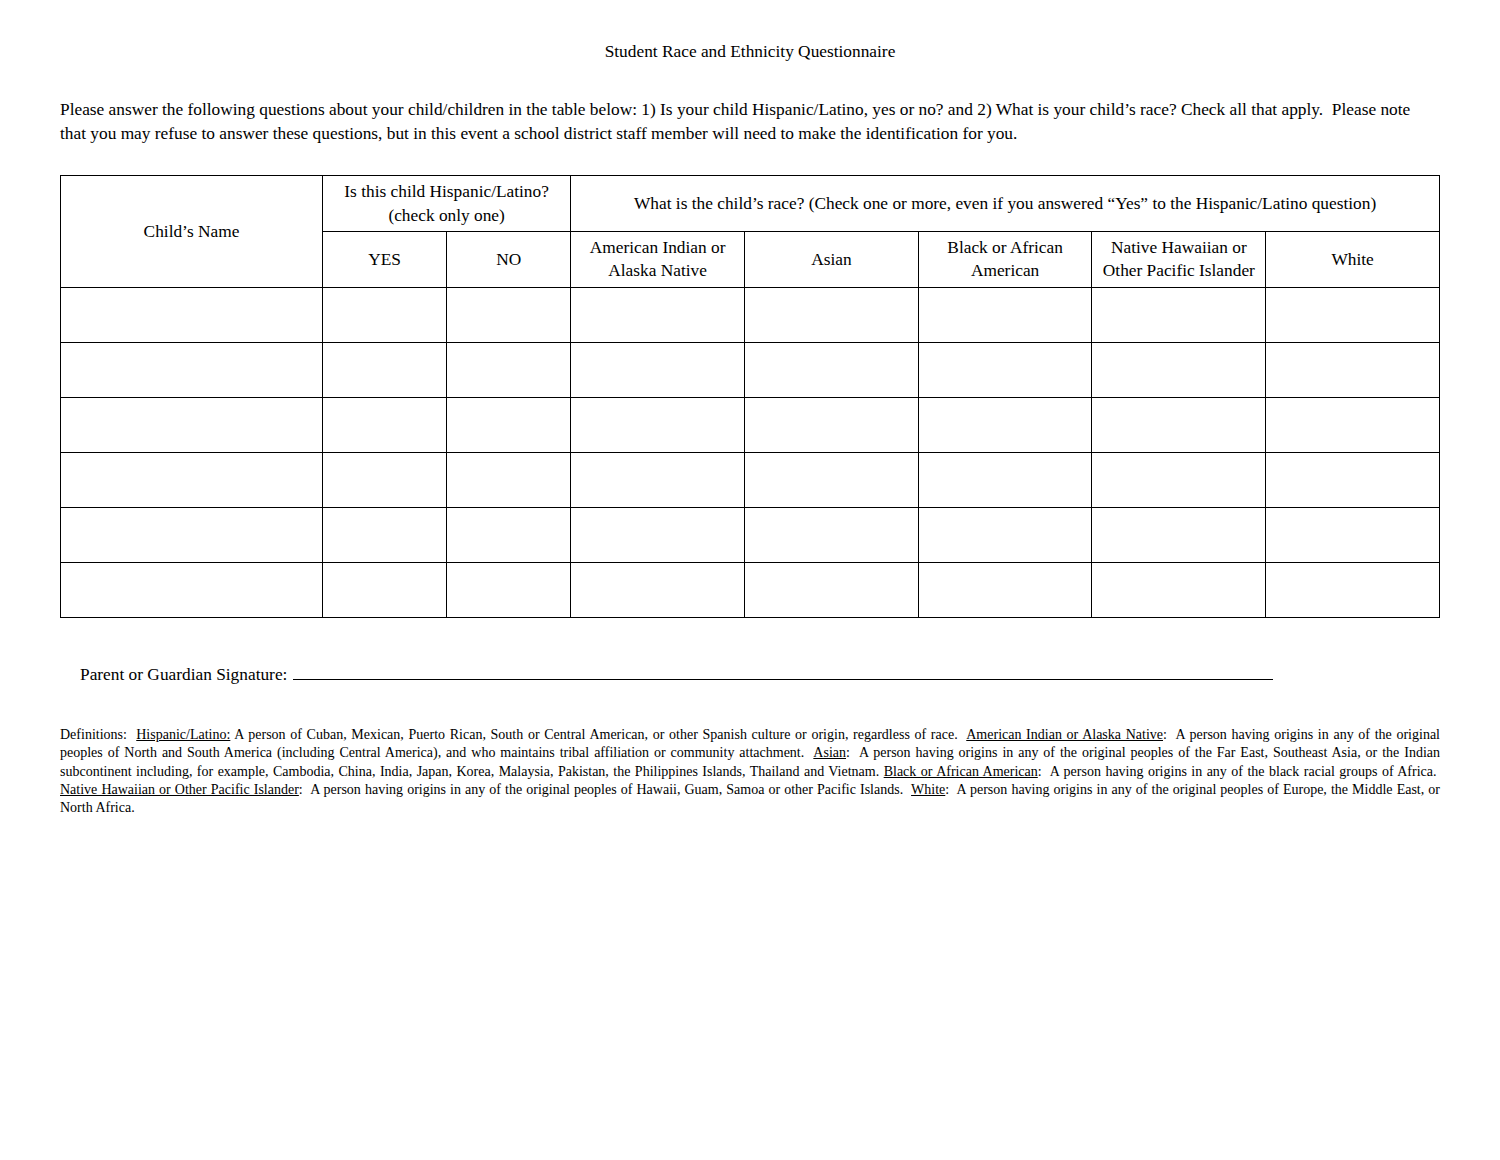Student Race and Ethnicity Questionnaire
Please answer the following questions about your child/children in the table below: 1) Is your child Hispanic/Latino, yes or no? and 2) What is your child’s race? Check all that apply. Please note that you may refuse to answer these questions, but in this event a school district staff member will need to make the identification for you.
| Child’s Name | Is this child Hispanic/Latino? (check only one) | What is the child’s race? (Check one or more, even if you answered “Yes” to the Hispanic/Latino question) |
| --- | --- | --- |
| YES | NO | American Indian or Alaska Native | Asian | Black or African American | Native Hawaiian or Other Pacific Islander | White |
Parent or Guardian Signature:
Definitions: Hispanic/Latino: A person of Cuban, Mexican, Puerto Rican, South or Central American, or other Spanish culture or origin, regardless of race. American Indian or Alaska Native: A person having origins in any of the original peoples of North and South America (including Central America), and who maintains tribal affiliation or community attachment. Asian: A person having origins in any of the original peoples of the Far East, Southeast Asia, or the Indian subcontinent including, for example, Cambodia, China, India, Japan, Korea, Malaysia, Pakistan, the Philippines Islands, Thailand and Vietnam. Black or African American: A person having origins in any of the black racial groups of Africa. Native Hawaiian or Other Pacific Islander: A person having origins in any of the original peoples of Hawaii, Guam, Samoa or other Pacific Islands. White: A person having origins in any of the original peoples of Europe, the Middle East, or North Africa.